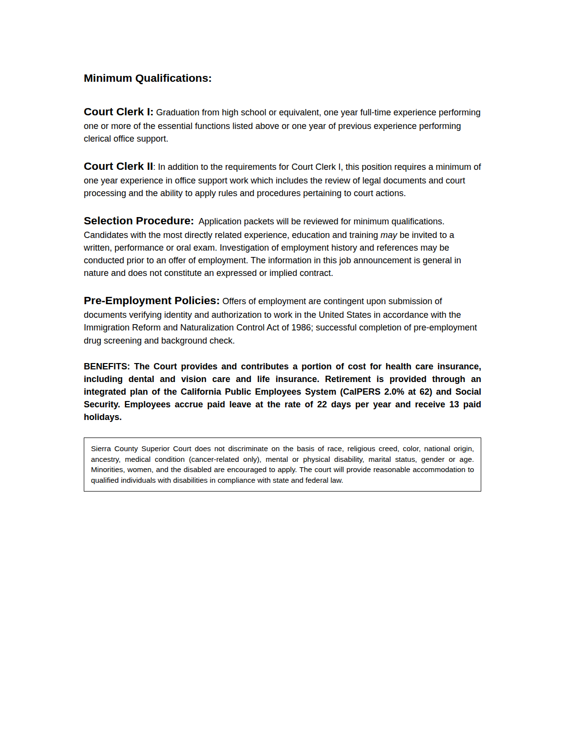Minimum Qualifications:
Court Clerk I:
Graduation from high school or equivalent, one year full-time experience performing one or more of the essential functions listed above or one year of previous experience performing clerical office support.
Court Clerk II
: In addition to the requirements for Court Clerk I, this position requires a minimum of one year experience in office support work which includes the review of legal documents and court processing and the ability to apply rules and procedures pertaining to court actions.
Selection Procedure:
Application packets will be reviewed for minimum qualifications. Candidates with the most directly related experience, education and training may be invited to a written, performance or oral exam. Investigation of employment history and references may be conducted prior to an offer of employment. The information in this job announcement is general in nature and does not constitute an expressed or implied contract.
Pre-Employment Policies:
Offers of employment are contingent upon submission of documents verifying identity and authorization to work in the United States in accordance with the Immigration Reform and Naturalization Control Act of 1986; successful completion of pre-employment drug screening and background check.
BENEFITS: The Court provides and contributes a portion of cost for health care insurance, including dental and vision care and life insurance. Retirement is provided through an integrated plan of the California Public Employees System (CalPERS 2.0% at 62) and Social Security. Employees accrue paid leave at the rate of 22 days per year and receive 13 paid holidays.
Sierra County Superior Court does not discriminate on the basis of race, religious creed, color, national origin, ancestry, medical condition (cancer-related only), mental or physical disability, marital status, gender or age. Minorities, women, and the disabled are encouraged to apply. The court will provide reasonable accommodation to qualified individuals with disabilities in compliance with state and federal law.